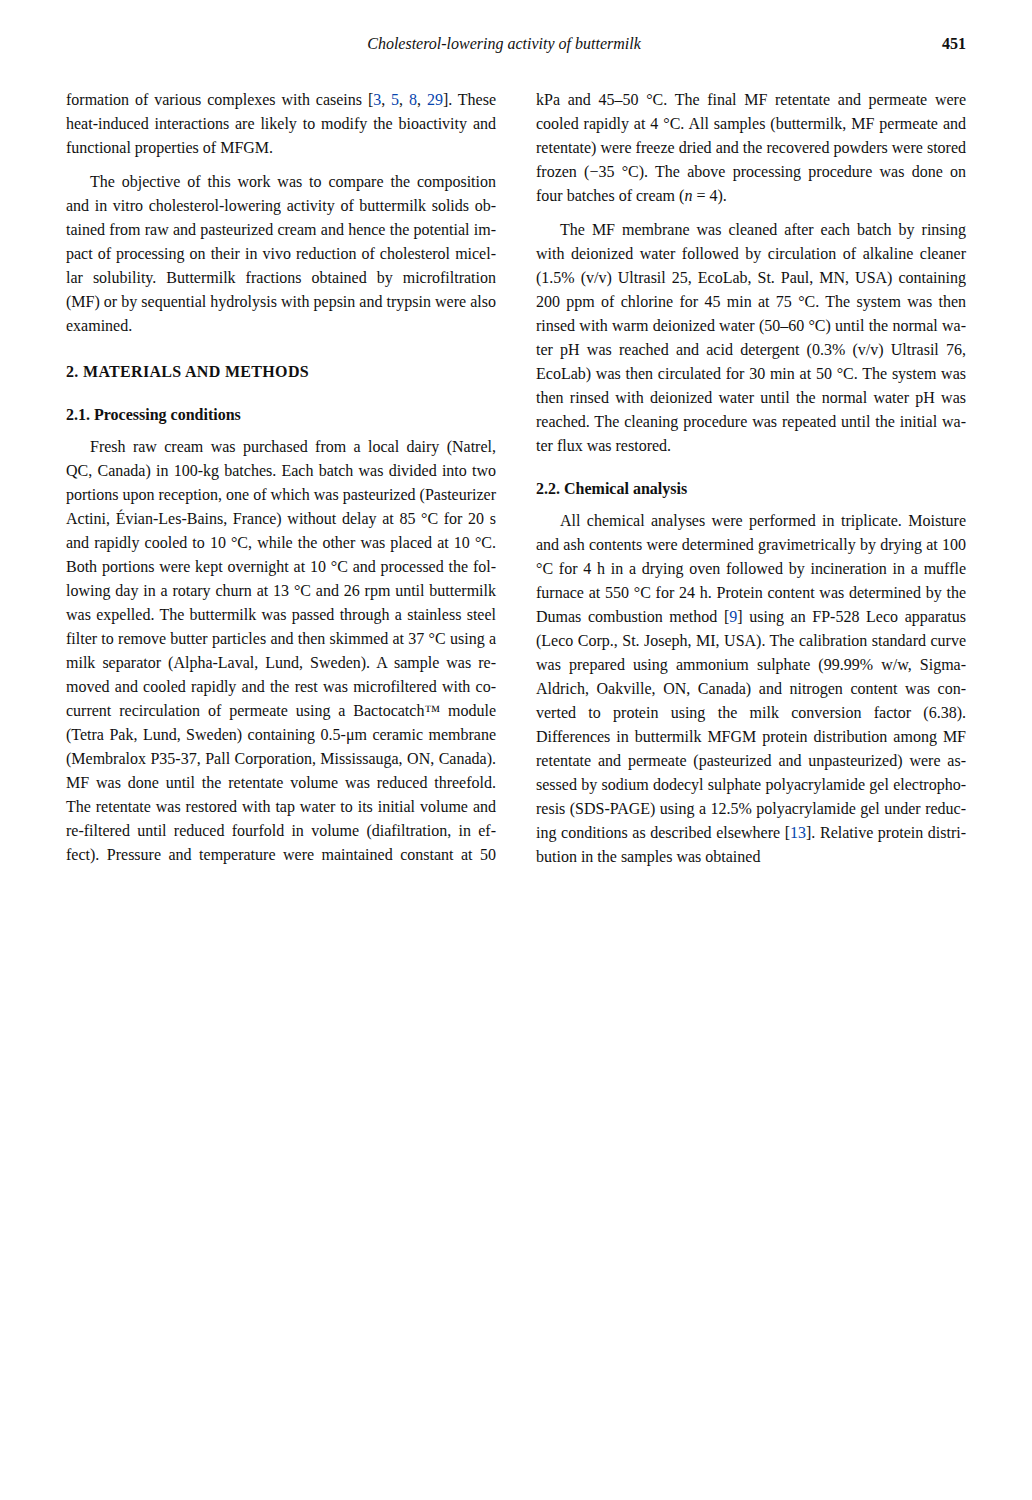Cholesterol-lowering activity of buttermilk 451
formation of various complexes with caseins [3, 5, 8, 29]. These heat-induced interactions are likely to modify the bioactivity and functional properties of MFGM.
The objective of this work was to compare the composition and in vitro cholesterol-lowering activity of buttermilk solids obtained from raw and pasteurized cream and hence the potential impact of processing on their in vivo reduction of cholesterol micellar solubility. Buttermilk fractions obtained by microfiltration (MF) or by sequential hydrolysis with pepsin and trypsin were also examined.
2. Materials and methods
2.1. Processing conditions
Fresh raw cream was purchased from a local dairy (Natrel, QC, Canada) in 100-kg batches. Each batch was divided into two portions upon reception, one of which was pasteurized (Pasteurizer Actini, Évian-Les-Bains, France) without delay at 85 °C for 20 s and rapidly cooled to 10 °C, while the other was placed at 10 °C. Both portions were kept overnight at 10 °C and processed the following day in a rotary churn at 13 °C and 26 rpm until buttermilk was expelled. The buttermilk was passed through a stainless steel filter to remove butter particles and then skimmed at 37 °C using a milk separator (Alpha-Laval, Lund, Sweden). A sample was removed and cooled rapidly and the rest was microfiltered with co-current recirculation of permeate using a Bactocatch™ module (Tetra Pak, Lund, Sweden) containing 0.5-μm ceramic membrane (Membralox P35-37, Pall Corporation, Mississauga, ON, Canada). MF was done until the retentate volume was reduced threefold. The retentate was restored with tap water to its initial volume and re-filtered until reduced fourfold in volume (diafiltration, in effect). Pressure and temperature were maintained constant at 50 kPa and 45–50 °C. The final MF retentate and permeate were cooled rapidly at 4 °C. All samples (buttermilk, MF permeate and retentate) were freeze dried and the recovered powders were stored frozen (−35 °C). The above processing procedure was done on four batches of cream (n = 4).
The MF membrane was cleaned after each batch by rinsing with deionized water followed by circulation of alkaline cleaner (1.5% (v/v) Ultrasil 25, EcoLab, St. Paul, MN, USA) containing 200 ppm of chlorine for 45 min at 75 °C. The system was then rinsed with warm deionized water (50–60 °C) until the normal water pH was reached and acid detergent (0.3% (v/v) Ultrasil 76, EcoLab) was then circulated for 30 min at 50 °C. The system was then rinsed with deionized water until the normal water pH was reached. The cleaning procedure was repeated until the initial water flux was restored.
2.2. Chemical analysis
All chemical analyses were performed in triplicate. Moisture and ash contents were determined gravimetrically by drying at 100 °C for 4 h in a drying oven followed by incineration in a muffle furnace at 550 °C for 24 h. Protein content was determined by the Dumas combustion method [9] using an FP-528 Leco apparatus (Leco Corp., St. Joseph, MI, USA). The calibration standard curve was prepared using ammonium sulphate (99.99% w/w, Sigma-Aldrich, Oakville, ON, Canada) and nitrogen content was converted to protein using the milk conversion factor (6.38). Differences in buttermilk MFGM protein distribution among MF retentate and permeate (pasteurized and unpasteurized) were assessed by sodium dodecyl sulphate polyacrylamide gel electrophoresis (SDS-PAGE) using a 12.5% polyacrylamide gel under reducing conditions as described elsewhere [13]. Relative protein distribution in the samples was obtained